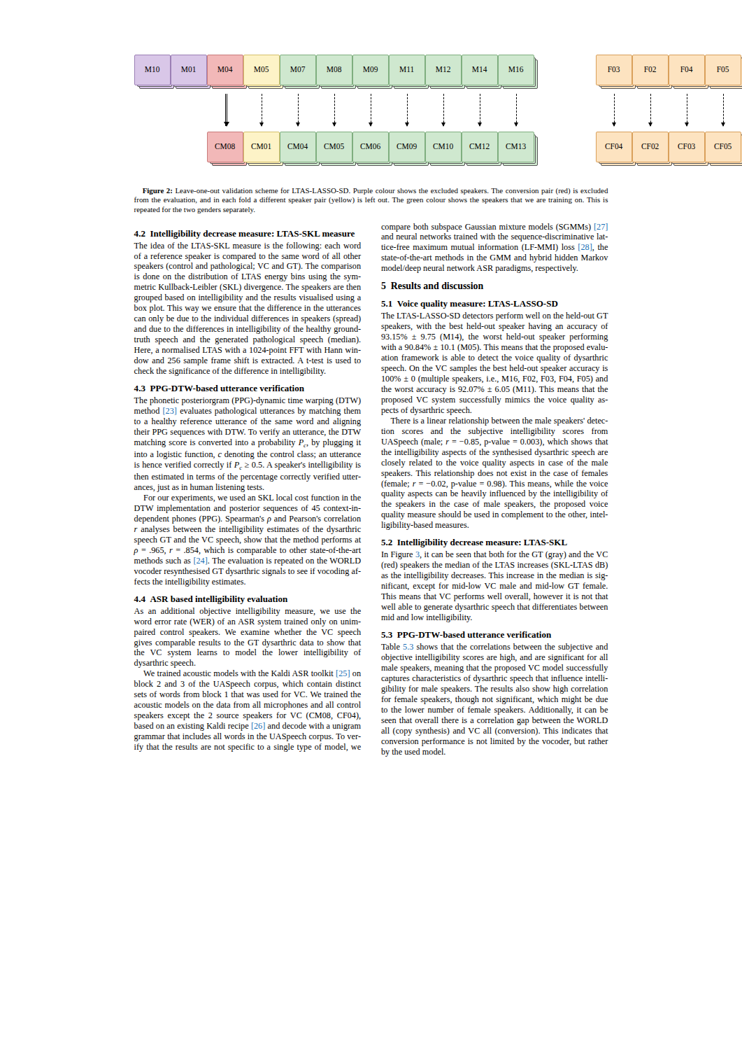M10
M01
M04
M05
M07
M08
M09
M11
M12
M14
M16
F03
F02
F04
F05
CM08
CM01
CM04
CM05
CM06
CM09
CM10
CM12
CM13
CF04
CF02
CF03
CF05
Figure 2: Leave-one-out validation scheme for LTAS-LASSO-SD. Purple colour shows the excluded speakers. The conversion pair (red) is excluded from the evaluation, and in each fold a different speaker pair (yellow) is left out. The green colour shows the speakers that we are training on. This is repeated for the two genders separately.
4.2 Intelligibility decrease measure: LTAS-SKL measure
The idea of the LTAS-SKL measure is the following: each word of a reference speaker is compared to the same word of all other speakers (control and pathological; VC and GT). The comparison is done on the distribution of LTAS energy bins using the symmetric Kullback-Leibler (SKL) divergence. The speakers are then grouped based on intelligibility and the results visualised using a box plot. This way we ensure that the difference in the utterances can only be due to the individual differences in speakers (spread) and due to the differences in intelligibility of the healthy ground-truth speech and the generated pathological speech (median). Here, a normalised LTAS with a 1024-point FFT with Hann window and 256 sample frame shift is extracted. A t-test is used to check the significance of the difference in intelligibility.
4.3 PPG-DTW-based utterance verification
The phonetic posteriorgram (PPG)-dynamic time warping (DTW) method [23] evaluates pathological utterances by matching them to a healthy reference utterance of the same word and aligning their PPG sequences with DTW. To verify an utterance, the DTW matching score is converted into a probability Pc, by plugging it into a logistic function, c denoting the control class; an utterance is hence verified correctly if Pc ≥ 0.5. A speaker's intelligibility is then estimated in terms of the percentage correctly verified utterances, just as in human listening tests.
For our experiments, we used an SKL local cost function in the DTW implementation and posterior sequences of 45 context-independent phones (PPG). Spearman's ρ and Pearson's correlation r analyses between the intelligibility estimates of the dysarthric speech GT and the VC speech, show that the method performs at ρ = .965, r = .854, which is comparable to other state-of-the-art methods such as [24]. The evaluation is repeated on the WORLD vocoder resynthesised GT dysarthric signals to see if vocoding affects the intelligibility estimates.
4.4 ASR based intelligibility evaluation
As an additional objective intelligibility measure, we use the word error rate (WER) of an ASR system trained only on unimpaired control speakers. We examine whether the VC speech gives comparable results to the GT dysarthric data to show that the VC system learns to model the lower intelligibility of dysarthric speech.
We trained acoustic models with the Kaldi ASR toolkit [25] on block 2 and 3 of the UASpeech corpus, which contain distinct sets of words from block 1 that was used for VC. We trained the acoustic models on the data from all microphones and all control speakers except the 2 source speakers for VC (CM08, CF04), based on an existing Kaldi recipe [26] and decode with a unigram grammar that includes all words in the UASpeech corpus. To verify that the results are not specific to a single type of model, we compare both subspace Gaussian mixture models (SGMMs) [27] and neural networks trained with the sequence-discriminative lattice-free maximum mutual information (LF-MMI) loss [28], the state-of-the-art methods in the GMM and hybrid hidden Markov model/deep neural network ASR paradigms, respectively.
5 Results and discussion
5.1 Voice quality measure: LTAS-LASSO-SD
The LTAS-LASSO-SD detectors perform well on the held-out GT speakers, with the best held-out speaker having an accuracy of 93.15% ± 9.75 (M14), the worst held-out speaker performing with a 90.84% ± 10.1 (M05). This means that the proposed evaluation framework is able to detect the voice quality of dysarthric speech. On the VC samples the best held-out speaker accuracy is 100% ± 0 (multiple speakers, i.e., M16, F02, F03, F04, F05) and the worst accuracy is 92.07% ± 6.05 (M11). This means that the proposed VC system successfully mimics the voice quality aspects of dysarthric speech.
There is a linear relationship between the male speakers' detection scores and the subjective intelligibility scores from UASpeech (male; r = −0.85, p-value = 0.003), which shows that the intelligibility aspects of the synthesised dysarthric speech are closely related to the voice quality aspects in case of the male speakers. This relationship does not exist in the case of females (female; r = −0.02, p-value = 0.98). This means, while the voice quality aspects can be heavily influenced by the intelligibility of the speakers in the case of male speakers, the proposed voice quality measure should be used in complement to the other, intelligibility-based measures.
5.2 Intelligibility decrease measure: LTAS-SKL
In Figure 3, it can be seen that both for the GT (gray) and the VC (red) speakers the median of the LTAS increases (SKL-LTAS dB) as the intelligibility decreases. This increase in the median is significant, except for mid-low VC male and mid-low GT female. This means that VC performs well overall, however it is not that well able to generate dysarthric speech that differentiates between mid and low intelligibility.
5.3 PPG-DTW-based utterance verification
Table 5.3 shows that the correlations between the subjective and objective intelligibility scores are high, and are significant for all male speakers, meaning that the proposed VC model successfully captures characteristics of dysarthric speech that influence intelligibility for male speakers. The results also show high correlation for female speakers, though not significant, which might be due to the lower number of female speakers. Additionally, it can be seen that overall there is a correlation gap between the WORLD all (copy synthesis) and VC all (conversion). This indicates that conversion performance is not limited by the vocoder, but rather by the used model.